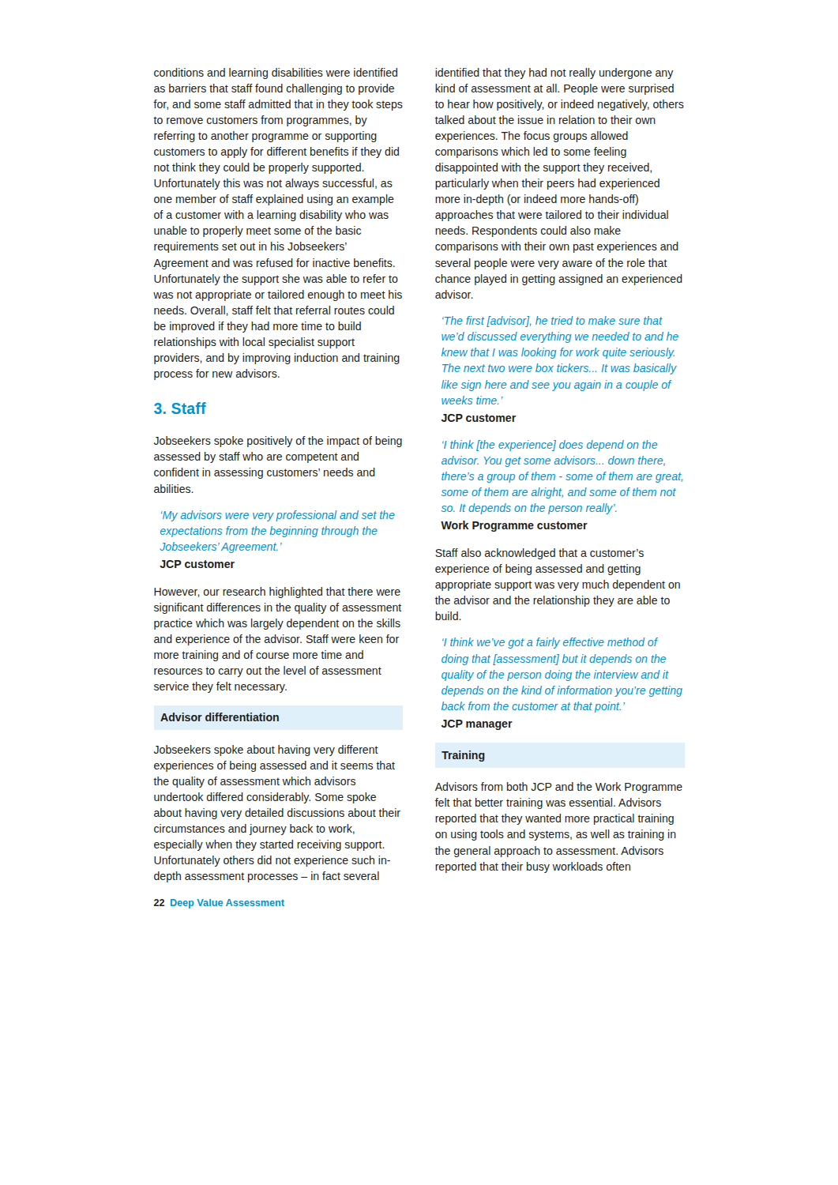conditions and learning disabilities were identified as barriers that staff found challenging to provide for, and some staff admitted that in they took steps to remove customers from programmes, by referring to another programme or supporting customers to apply for different benefits if they did not think they could be properly supported. Unfortunately this was not always successful, as one member of staff explained using an example of a customer with a learning disability who was unable to properly meet some of the basic requirements set out in his Jobseekers’ Agreement and was refused for inactive benefits. Unfortunately the support she was able to refer to was not appropriate or tailored enough to meet his needs. Overall, staff felt that referral routes could be improved if they had more time to build relationships with local specialist support providers, and by improving induction and training process for new advisors.
3. Staff
Jobseekers spoke positively of the impact of being assessed by staff who are competent and confident in assessing customers’ needs and abilities.
‘My advisors were very professional and set the expectations from the beginning through the Jobseekers’ Agreement.’ JCP customer
However, our research highlighted that there were significant differences in the quality of assessment practice which was largely dependent on the skills and experience of the advisor. Staff were keen for more training and of course more time and resources to carry out the level of assessment service they felt necessary.
Advisor differentiation
Jobseekers spoke about having very different experiences of being assessed and it seems that the quality of assessment which advisors undertook differed considerably. Some spoke about having very detailed discussions about their circumstances and journey back to work, especially when they started receiving support. Unfortunately others did not experience such in-depth assessment processes – in fact several
identified that they had not really undergone any kind of assessment at all. People were surprised to hear how positively, or indeed negatively, others talked about the issue in relation to their own experiences. The focus groups allowed comparisons which led to some feeling disappointed with the support they received, particularly when their peers had experienced more in-depth (or indeed more hands-off) approaches that were tailored to their individual needs. Respondents could also make comparisons with their own past experiences and several people were very aware of the role that chance played in getting assigned an experienced advisor.
‘The first [advisor], he tried to make sure that we’d discussed everything we needed to and he knew that I was looking for work quite seriously. The next two were box tickers... It was basically like sign here and see you again in a couple of weeks time.’ JCP customer
‘I think [the experience] does depend on the advisor. You get some advisors... down there, there’s a group of them - some of them are great, some of them are alright, and some of them not so. It depends on the person really’. Work Programme customer
Staff also acknowledged that a customer’s experience of being assessed and getting appropriate support was very much dependent on the advisor and the relationship they are able to build.
‘I think we’ve got a fairly effective method of doing that [assessment] but it depends on the quality of the person doing the interview and it depends on the kind of information you’re getting back from the customer at that point.’ JCP manager
Training
Advisors from both JCP and the Work Programme felt that better training was essential. Advisors reported that they wanted more practical training on using tools and systems, as well as training in the general approach to assessment. Advisors reported that their busy workloads often
22 Deep Value Assessment